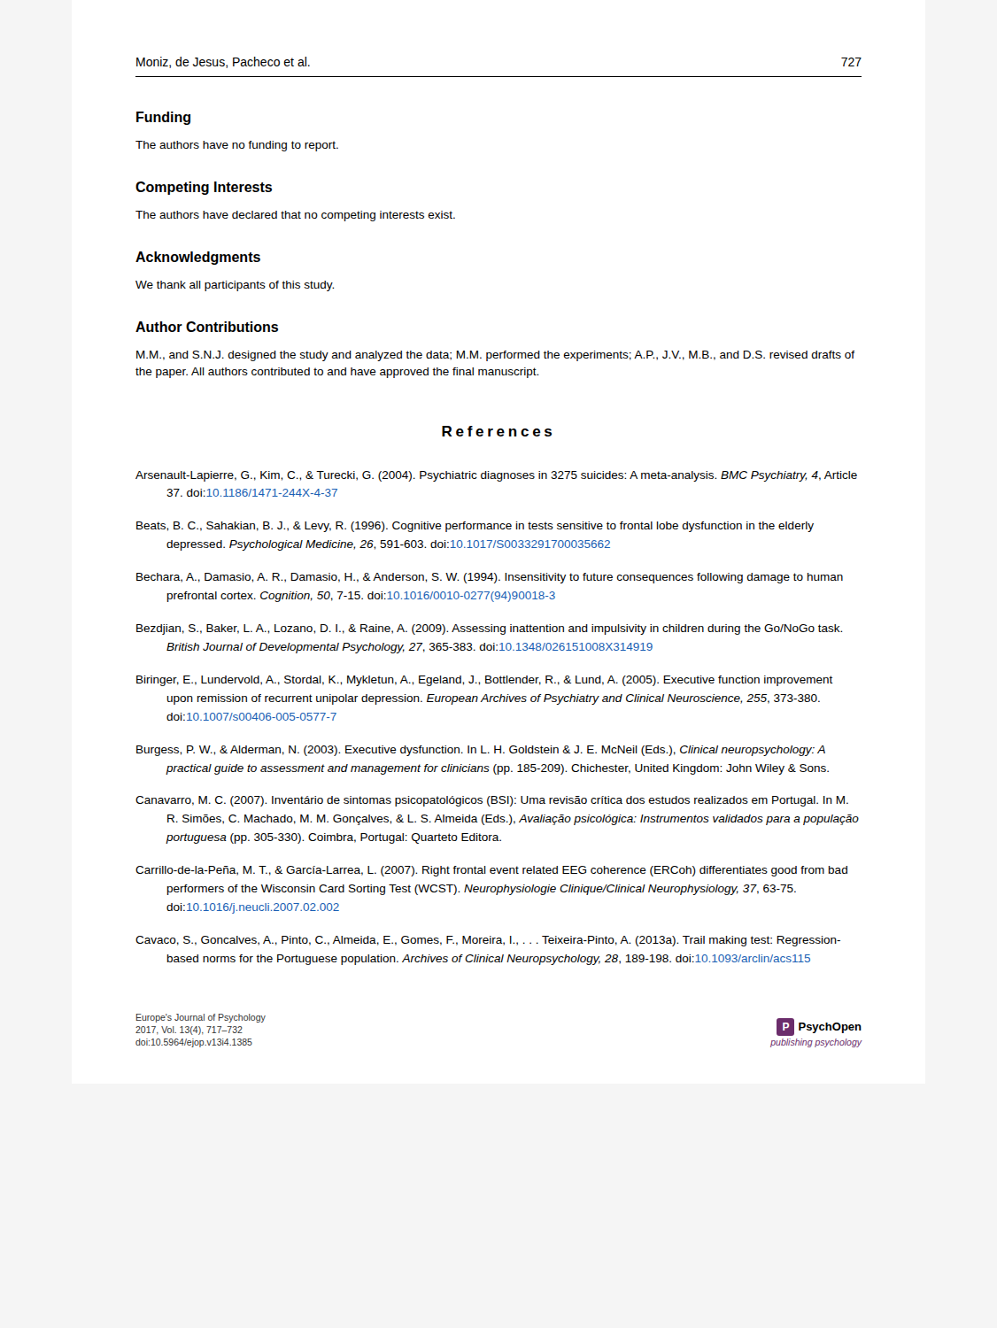Moniz, de Jesus, Pacheco et al. 727
Funding
The authors have no funding to report.
Competing Interests
The authors have declared that no competing interests exist.
Acknowledgments
We thank all participants of this study.
Author Contributions
M.M., and S.N.J. designed the study and analyzed the data; M.M. performed the experiments; A.P., J.V., M.B., and D.S. revised drafts of the paper. All authors contributed to and have approved the final manuscript.
References
Arsenault-Lapierre, G., Kim, C., & Turecki, G. (2004). Psychiatric diagnoses in 3275 suicides: A meta-analysis. BMC Psychiatry, 4, Article 37. doi:10.1186/1471-244X-4-37
Beats, B. C., Sahakian, B. J., & Levy, R. (1996). Cognitive performance in tests sensitive to frontal lobe dysfunction in the elderly depressed. Psychological Medicine, 26, 591-603. doi:10.1017/S0033291700035662
Bechara, A., Damasio, A. R., Damasio, H., & Anderson, S. W. (1994). Insensitivity to future consequences following damage to human prefrontal cortex. Cognition, 50, 7-15. doi:10.1016/0010-0277(94)90018-3
Bezdjian, S., Baker, L. A., Lozano, D. I., & Raine, A. (2009). Assessing inattention and impulsivity in children during the Go/NoGo task. British Journal of Developmental Psychology, 27, 365-383. doi:10.1348/026151008X314919
Biringer, E., Lundervold, A., Stordal, K., Mykletun, A., Egeland, J., Bottlender, R., & Lund, A. (2005). Executive function improvement upon remission of recurrent unipolar depression. European Archives of Psychiatry and Clinical Neuroscience, 255, 373-380. doi:10.1007/s00406-005-0577-7
Burgess, P. W., & Alderman, N. (2003). Executive dysfunction. In L. H. Goldstein & J. E. McNeil (Eds.), Clinical neuropsychology: A practical guide to assessment and management for clinicians (pp. 185-209). Chichester, United Kingdom: John Wiley & Sons.
Canavarro, M. C. (2007). Inventário de sintomas psicopatológicos (BSI): Uma revisão crítica dos estudos realizados em Portugal. In M. R. Simões, C. Machado, M. M. Gonçalves, & L. S. Almeida (Eds.), Avaliação psicológica: Instrumentos validados para a população portuguesa (pp. 305-330). Coimbra, Portugal: Quarteto Editora.
Carrillo-de-la-Peña, M. T., & García-Larrea, L. (2007). Right frontal event related EEG coherence (ERCoh) differentiates good from bad performers of the Wisconsin Card Sorting Test (WCST). Neurophysiologie Clinique/Clinical Neurophysiology, 37, 63-75. doi:10.1016/j.neucli.2007.02.002
Cavaco, S., Goncalves, A., Pinto, C., Almeida, E., Gomes, F., Moreira, I., . . . Teixeira-Pinto, A. (2013a). Trail making test: Regression-based norms for the Portuguese population. Archives of Clinical Neuropsychology, 28, 189-198. doi:10.1093/arclin/acs115
Europe's Journal of Psychology
2017, Vol. 13(4), 717–732
doi:10.5964/ejop.v13i4.1385
PPsychOpen publishing psychology